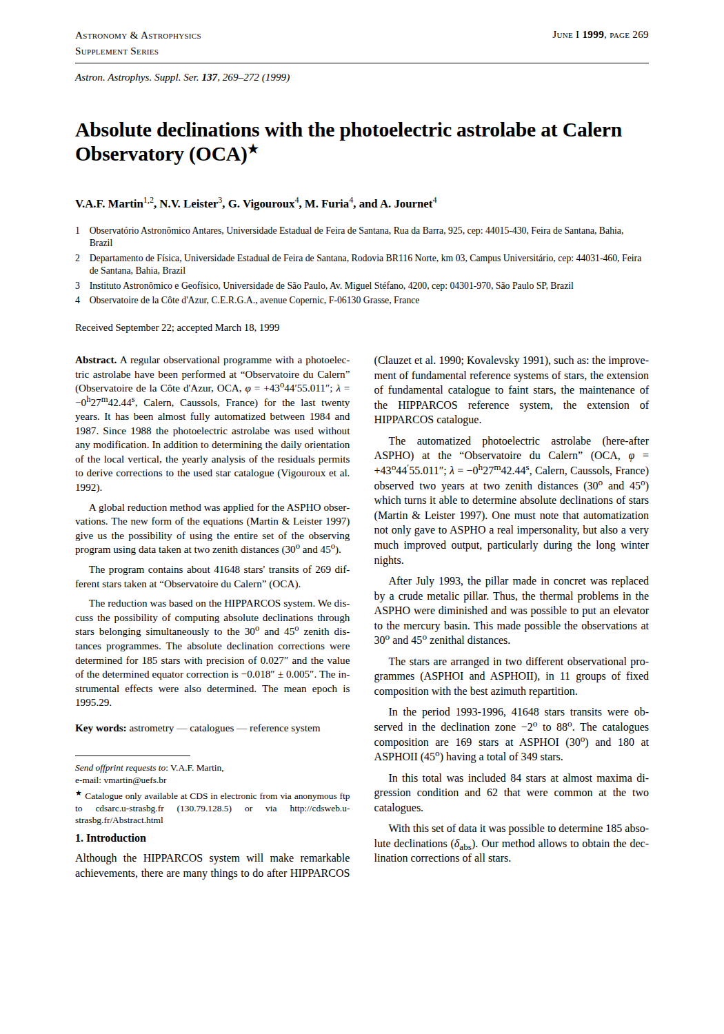Astronomy & Astrophysics
Supplement Series
June I 1999, page 269
Astron. Astrophys. Suppl. Ser. 137, 269–272 (1999)
Absolute declinations with the photoelectric astrolabe at Calern Observatory (OCA)★
V.A.F. Martin1,2, N.V. Leister3, G. Vigouroux4, M. Furia4, and A. Journet4
1 Observatório Astronômico Antares, Universidade Estadual de Feira de Santana, Rua da Barra, 925, cep: 44015-430, Feira de Santana, Bahia, Brazil
2 Departamento de Física, Universidade Estadual de Feira de Santana, Rodovia BR116 Norte, km 03, Campus Universitário, cep: 44031-460, Feira de Santana, Bahia, Brazil
3 Instituto Astronômico e Geofísico, Universidade de São Paulo, Av. Miguel Stéfano, 4200, cep: 04301-970, São Paulo SP, Brazil
4 Observatoire de la Côte d'Azur, C.E.R.G.A., avenue Copernic, F-06130 Grasse, France
Received September 22; accepted March 18, 1999
Abstract. A regular observational programme with a photoelectric astrolabe have been performed at “Observatoire du Calern” (Observatoire de la Côte d'Azur, OCA, φ = +43o44′55.011″; λ = −0h27m42.44s, Calern, Caussols, France) for the last twenty years. It has been almost fully automatized between 1984 and 1987. Since 1988 the photoelectric astrolabe was used without any modification. In addition to determining the daily orientation of the local vertical, the yearly analysis of the residuals permits to derive corrections to the used star catalogue (Vigouroux et al. 1992).
A global reduction method was applied for the ASPHO observations. The new form of the equations (Martin & Leister 1997) give us the possibility of using the entire set of the observing program using data taken at two zenith distances (30o and 45o).
The program contains about 41648 stars' transits of 269 different stars taken at “Observatoire du Calern” (OCA).
The reduction was based on the HIPPARCOS system. We discuss the possibility of computing absolute declinations through stars belonging simultaneously to the 30o and 45o zenith distances programmes. The absolute declination corrections were determined for 185 stars with precision of 0.027″ and the value of the determined equator correction is −0.018″ ± 0.005″. The instrumental effects were also determined. The mean epoch is 1995.29.
Key words: astrometry — catalogues — reference system
Send offprint requests to: V.A.F. Martin,
e-mail: vmartin@uefs.br
★ Catalogue only available at CDS in electronic from via anonymous ftp to cdsarc.u-strasbg.fr (130.79.128.5) or via http://cdsweb.u-strasbg.fr/Abstract.html
1. Introduction
Although the HIPPARCOS system will make remarkable achievements, there are many things to do after HIPPARCOS (Clauzet et al. 1990; Kovalevsky 1991), such as: the improvement of fundamental reference systems of stars, the extension of fundamental catalogue to faint stars, the maintenance of the HIPPARCOS reference system, the extension of HIPPARCOS catalogue.
The automatized photoelectric astrolabe (here-after ASPHO) at the “Observatoire du Calern” (OCA, φ = +43o44′55.011″; λ = −0h27m42.44s, Calern, Caussols, France) observed two years at two zenith distances (30o and 45o) which turns it able to determine absolute declinations of stars (Martin & Leister 1997). One must note that automatization not only gave to ASPHO a real impersonality, but also a very much improved output, particularly during the long winter nights.
After July 1993, the pillar made in concret was replaced by a crude metalic pillar. Thus, the thermal problems in the ASPHO were diminished and was possible to put an elevator to the mercury basin. This made possible the observations at 30o and 45o zenithal distances.
The stars are arranged in two different observational programmes (ASPHOI and ASPHOII), in 11 groups of fixed composition with the best azimuth repartition.
In the period 1993-1996, 41648 stars transits were observed in the declination zone −2o to 88o. The catalogues composition are 169 stars at ASPHOI (30o) and 180 at ASPHOII (45o) having a total of 349 stars.
In this total was included 84 stars at almost maxima digression condition and 62 that were common at the two catalogues.
With this set of data it was possible to determine 185 absolute declinations (δabs). Our method allows to obtain the declination corrections of all stars.